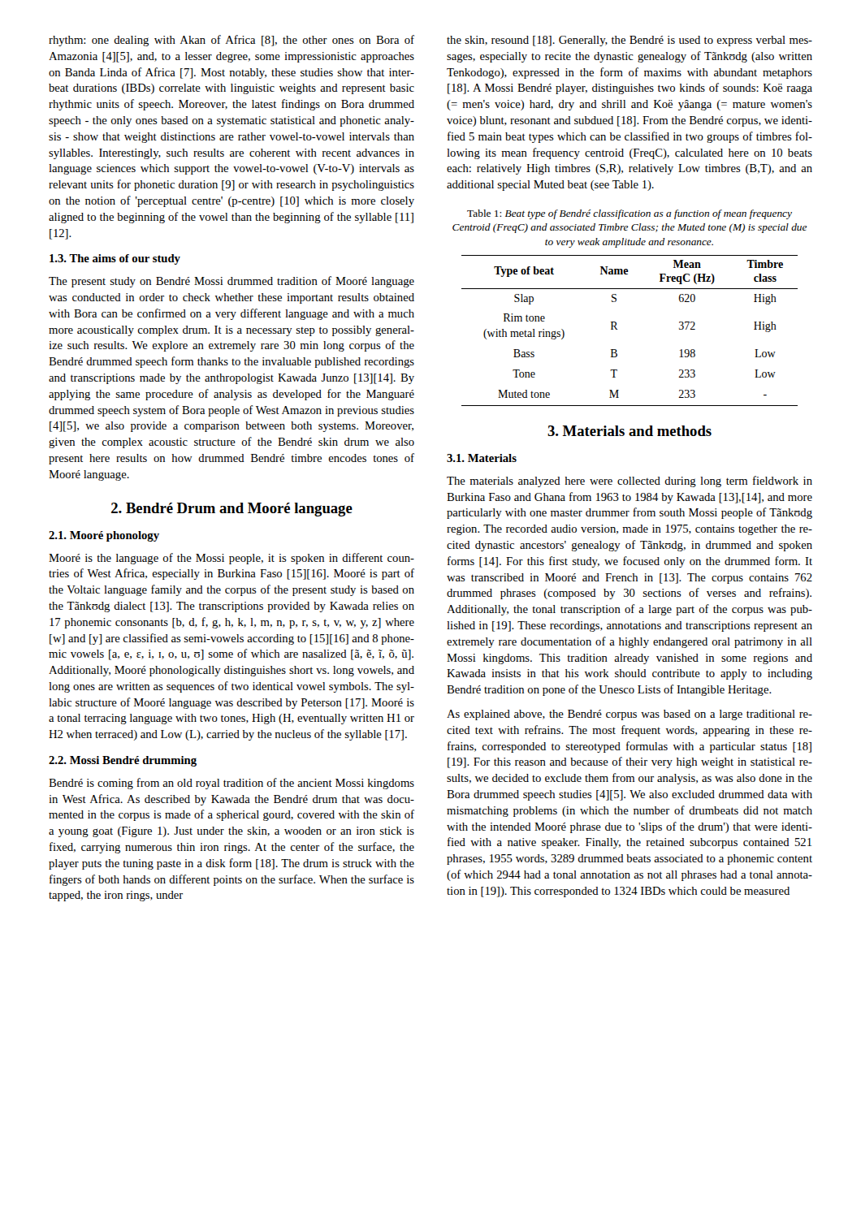rhythm: one dealing with Akan of Africa [8], the other ones on Bora of Amazonia [4][5], and, to a lesser degree, some impressionistic approaches on Banda Linda of Africa [7]. Most notably, these studies show that inter-beat durations (IBDs) correlate with linguistic weights and represent basic rhythmic units of speech. Moreover, the latest findings on Bora drummed speech - the only ones based on a systematic statistical and phonetic analysis - show that weight distinctions are rather vowel-to-vowel intervals than syllables. Interestingly, such results are coherent with recent advances in language sciences which support the vowel-to-vowel (V-to-V) intervals as relevant units for phonetic duration [9] or with research in psycholinguistics on the notion of 'perceptual centre' (p-centre) [10] which is more closely aligned to the beginning of the vowel than the beginning of the syllable [11][12].
1.3. The aims of our study
The present study on Bendré Mossi drummed tradition of Mooré language was conducted in order to check whether these important results obtained with Bora can be confirmed on a very different language and with a much more acoustically complex drum. It is a necessary step to possibly generalize such results. We explore an extremely rare 30 min long corpus of the Bendré drummed speech form thanks to the invaluable published recordings and transcriptions made by the anthropologist Kawada Junzo [13][14]. By applying the same procedure of analysis as developed for the Manguaré drummed speech system of Bora people of West Amazon in previous studies [4][5], we also provide a comparison between both systems. Moreover, given the complex acoustic structure of the Bendré skin drum we also present here results on how drummed Bendré timbre encodes tones of Mooré language.
2. Bendré Drum and Mooré language
2.1. Mooré phonology
Mooré is the language of the Mossi people, it is spoken in different countries of West Africa, especially in Burkina Faso [15][16]. Mooré is part of the Voltaic language family and the corpus of the present study is based on the Tãnkʊdg dialect [13]. The transcriptions provided by Kawada relies on 17 phonemic consonants [b, d, f, g, h, k, l, m, n, p, r, s, t, v, w, y, z] where [w] and [y] are classified as semi-vowels according to [15][16] and 8 phonemic vowels [a, e, ɛ, i, ɪ, o, u, ʊ] some of which are nasalized [ã, ẽ, ĩ, õ, ũ]. Additionally, Mooré phonologically distinguishes short vs. long vowels, and long ones are written as sequences of two identical vowel symbols. The syllabic structure of Mooré language was described by Peterson [17]. Mooré is a tonal terracing language with two tones, High (H, eventually written H1 or H2 when terraced) and Low (L), carried by the nucleus of the syllable [17].
2.2. Mossi Bendré drumming
Bendré is coming from an old royal tradition of the ancient Mossi kingdoms in West Africa. As described by Kawada the Bendré drum that was documented in the corpus is made of a spherical gourd, covered with the skin of a young goat (Figure 1). Just under the skin, a wooden or an iron stick is fixed, carrying numerous thin iron rings. At the center of the surface, the player puts the tuning paste in a disk form [18]. The drum is struck with the fingers of both hands on different points on the surface. When the surface is tapped, the iron rings, under
the skin, resound [18]. Generally, the Bendré is used to express verbal messages, especially to recite the dynastic genealogy of Tãnkʊdg (also written Tenkodogo), expressed in the form of maxims with abundant metaphors [18]. A Mossi Bendré player, distinguishes two kinds of sounds: Koë raaga (= men's voice) hard, dry and shrill and Koë yâanga (= mature women's voice) blunt, resonant and subdued [18]. From the Bendré corpus, we identified 5 main beat types which can be classified in two groups of timbres following its mean frequency centroid (FreqC), calculated here on 10 beats each: relatively High timbres (S,R), relatively Low timbres (B,T), and an additional special Muted beat (see Table 1).
Table 1: Beat type of Bendré classification as a function of mean frequency Centroid (FreqC) and associated Timbre Class; the Muted tone (M) is special due to very weak amplitude and resonance.
| Type of beat | Name | Mean FreqC (Hz) | Timbre class |
| --- | --- | --- | --- |
| Slap | S | 620 | High |
| Rim tone (with metal rings) | R | 372 | High |
| Bass | B | 198 | Low |
| Tone | T | 233 | Low |
| Muted tone | M | 233 | - |
3. Materials and methods
3.1. Materials
The materials analyzed here were collected during long term fieldwork in Burkina Faso and Ghana from 1963 to 1984 by Kawada [13],[14], and more particularly with one master drummer from south Mossi people of Tãnkʊdg region. The recorded audio version, made in 1975, contains together the recited dynastic ancestors' genealogy of Tãnkʊdg, in drummed and spoken forms [14]. For this first study, we focused only on the drummed form. It was transcribed in Mooré and French in [13]. The corpus contains 762 drummed phrases (composed by 30 sections of verses and refrains). Additionally, the tonal transcription of a large part of the corpus was published in [19]. These recordings, annotations and transcriptions represent an extremely rare documentation of a highly endangered oral patrimony in all Mossi kingdoms. This tradition already vanished in some regions and Kawada insists in that his work should contribute to apply to including Bendré tradition on pone of the Unesco Lists of Intangible Heritage.
As explained above, the Bendré corpus was based on a large traditional recited text with refrains. The most frequent words, appearing in these refrains, corresponded to stereotyped formulas with a particular status [18][19]. For this reason and because of their very high weight in statistical results, we decided to exclude them from our analysis, as was also done in the Bora drummed speech studies [4][5]. We also excluded drummed data with mismatching problems (in which the number of drumbeats did not match with the intended Mooré phrase due to 'slips of the drum') that were identified with a native speaker. Finally, the retained subcorpus contained 521 phrases, 1955 words, 3289 drummed beats associated to a phonemic content (of which 2944 had a tonal annotation as not all phrases had a tonal annotation in [19]). This corresponded to 1324 IBDs which could be measured